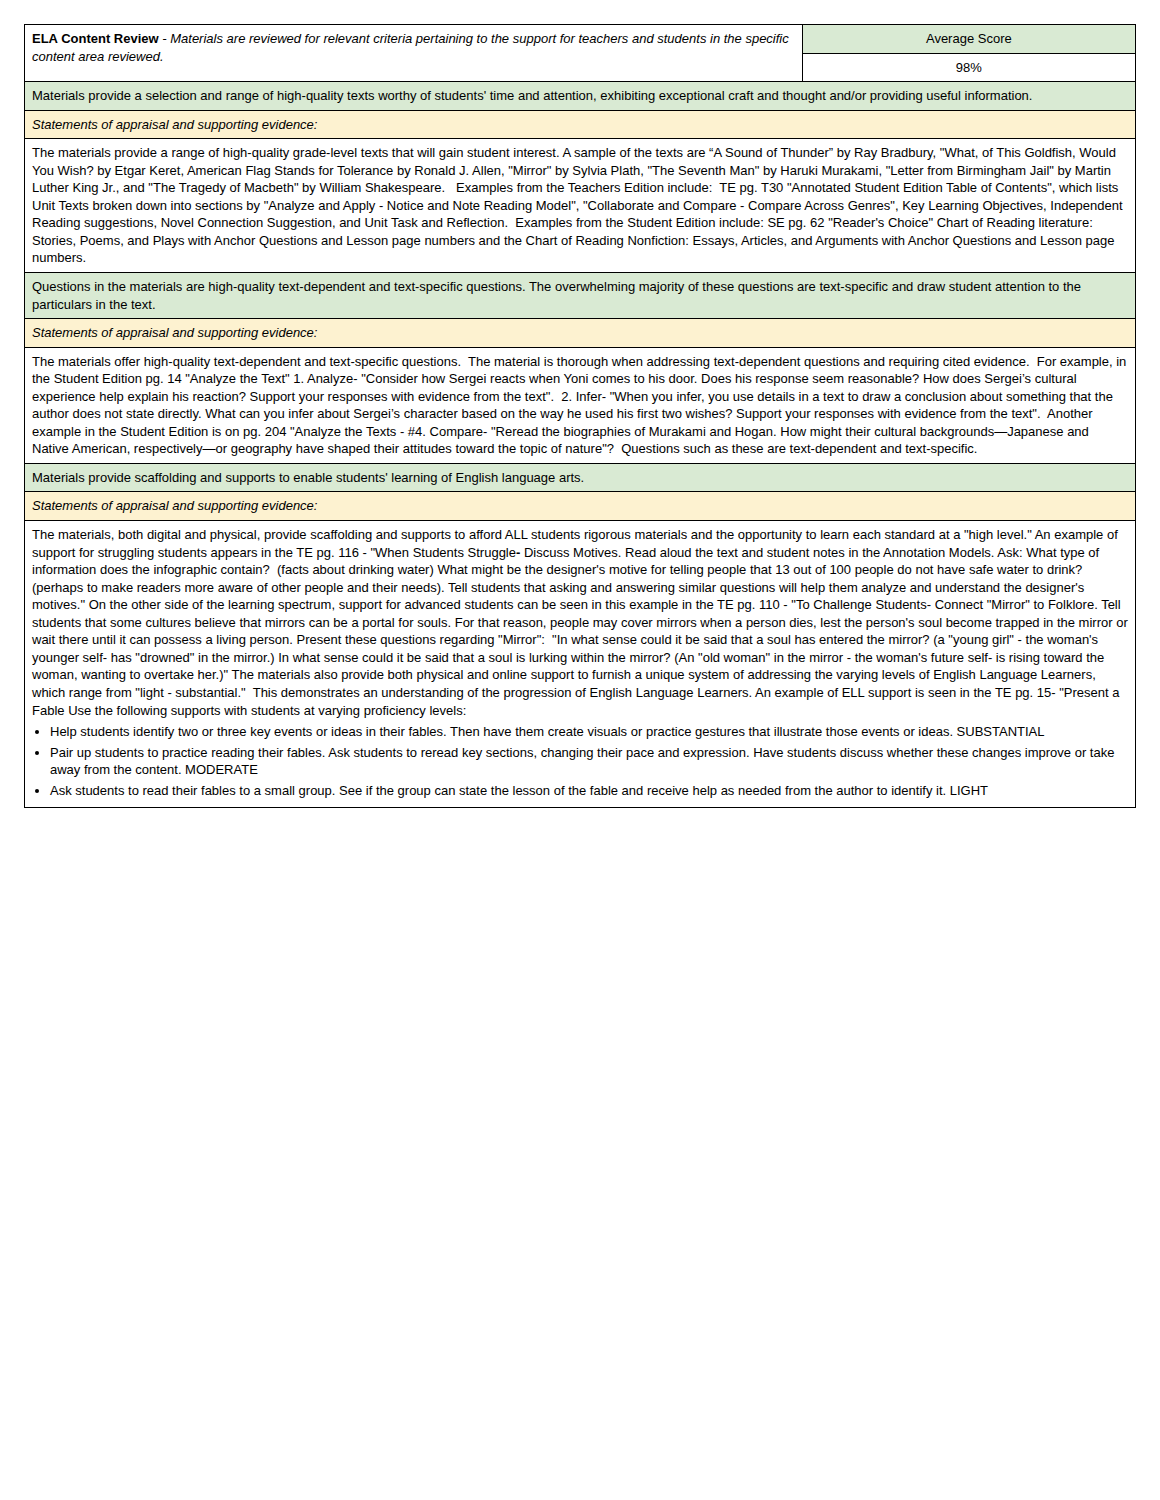| ELA Content Review - Materials are reviewed for relevant criteria pertaining to the support for teachers and students in the specific content area reviewed. | Average Score |
| 98% |
| Materials provide a selection and range of high-quality texts worthy of students' time and attention, exhibiting exceptional craft and thought and/or providing useful information. |
| Statements of appraisal and supporting evidence: |
| The materials provide a range of high-quality grade-level texts that will gain student interest. A sample of the texts are “A Sound of Thunder” by Ray Bradbury, "What, of This Goldfish, Would You Wish? by Etgar Keret, American Flag Stands for Tolerance by Ronald J. Allen, "Mirror" by Sylvia Plath, "The Seventh Man" by Haruki Murakami, "Letter from Birmingham Jail" by Martin Luther King Jr., and "The Tragedy of Macbeth" by William Shakespeare. Examples from the Teachers Edition include: TE pg. T30 "Annotated Student Edition Table of Contents", which lists Unit Texts broken down into sections by "Analyze and Apply - Notice and Note Reading Model", "Collaborate and Compare - Compare Across Genres", Key Learning Objectives, Independent Reading suggestions, Novel Connection Suggestion, and Unit Task and Reflection. Examples from the Student Edition include: SE pg. 62 "Reader's Choice" Chart of Reading literature: Stories, Poems, and Plays with Anchor Questions and Lesson page numbers and the Chart of Reading Nonfiction: Essays, Articles, and Arguments with Anchor Questions and Lesson page numbers. |
| Questions in the materials are high-quality text-dependent and text-specific questions. The overwhelming majority of these questions are text-specific and draw student attention to the particulars in the text. |
| Statements of appraisal and supporting evidence: |
| The materials offer high-quality text-dependent and text-specific questions. The material is thorough when addressing text-dependent questions and requiring cited evidence. For example, in the Student Edition pg. 14 "Analyze the Text" 1. Analyze- "Consider how Sergei reacts when Yoni comes to his door. Does his response seem reasonable? How does Sergei’s cultural experience help explain his reaction? Support your responses with evidence from the text". 2. Infer- "When you infer, you use details in a text to draw a conclusion about something that the author does not state directly. What can you infer about Sergei’s character based on the way he used his first two wishes? Support your responses with evidence from the text". Another example in the Student Edition is on pg. 204 "Analyze the Texts - #4. Compare- "Reread the biographies of Murakami and Hogan. How might their cultural backgrounds—Japanese and Native American, respectively—or geography have shaped their attitudes toward the topic of nature"? Questions such as these are text-dependent and text-specific. |
| Materials provide scaffolding and supports to enable students' learning of English language arts. |
| Statements of appraisal and supporting evidence: |
| The materials, both digital and physical, provide scaffolding and supports to afford ALL students rigorous materials and the opportunity to learn each standard at a "high level." An example of support for struggling students appears in the TE pg. 116 - "When Students Struggle - Discuss Motives. Read aloud the text and student notes in the Annotation Models. Ask: What type of information does the infographic contain? (facts about drinking water) What might be the designer's motive for telling people that 13 out of 100 people do not have safe water to drink? (perhaps to make readers more aware of other people and their needs). Tell students that asking and answering similar questions will help them analyze and understand the designer's motives." On the other side of the learning spectrum, support for advanced students can be seen in this example in the TE pg. 110 - "To Challenge Students- Connect "Mirror" to Folklore. Tell students that some cultures believe that mirrors can be a portal for souls. For that reason, people may cover mirrors when a person dies, lest the person's soul become trapped in the mirror or wait there until it can possess a living person. Present these questions regarding "Mirror": "In what sense could it be said that a soul has entered the mirror? (a "young girl" - the woman's younger self- has "drowned" in the mirror.) In what sense could it be said that a soul is lurking within the mirror? (An "old woman" in the mirror - the woman's future self- is rising toward the woman, wanting to overtake her.)" The materials also provide both physical and online support to furnish a unique system of addressing the varying levels of English Language Learners, which range from "light - substantial." This demonstrates an understanding of the progression of English Language Learners. An example of ELL support is seen in the TE pg. 15- "Present a Fable Use the following supports with students at varying proficiency levels: Help students identify two or three key events or ideas in their fables. Then have them create visuals or practice gestures that illustrate those events or ideas. SUBSTANTIAL Pair up students to practice reading their fables. Ask students to reread key sections, changing their pace and expression. Have students discuss whether these changes improve or take away from the content. MODERATE Ask students to read their fables to a small group. See if the group can state the lesson of the fable and receive help as needed from the author to identify it. LIGHT |